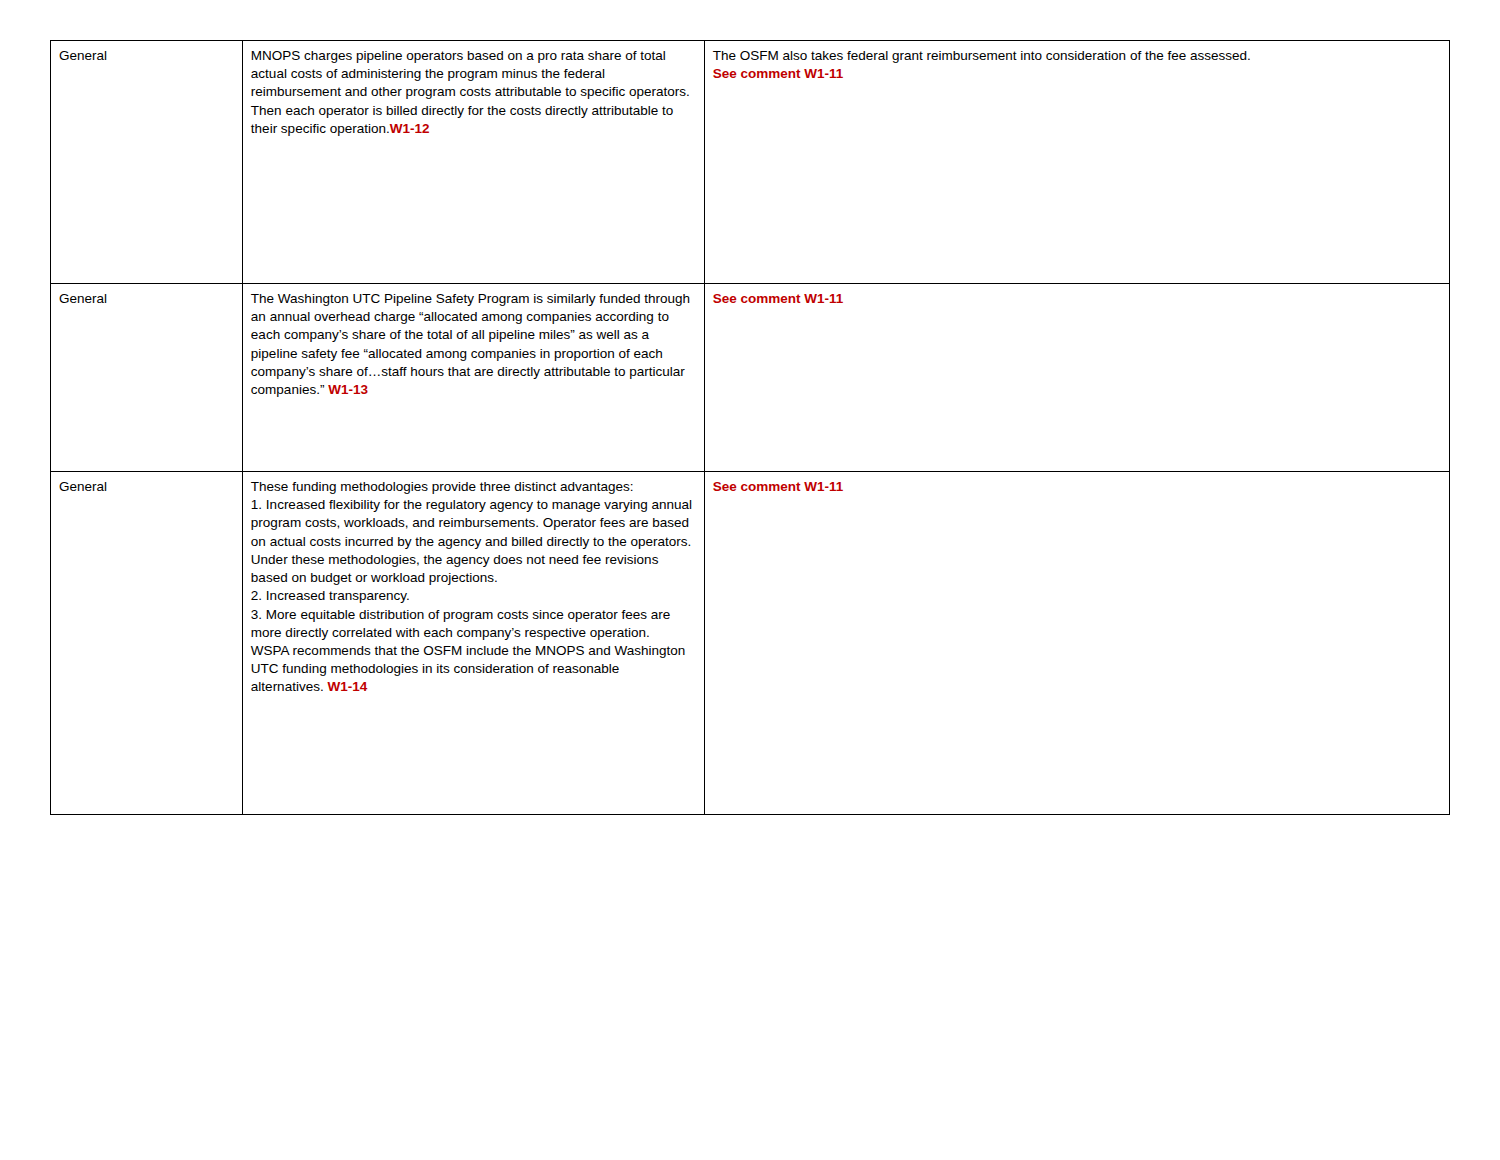| General | MNOPS charges pipeline operators based on a pro rata share of total actual costs of administering the program minus the federal reimbursement and other program costs attributable to specific operators. Then each operator is billed directly for the costs directly attributable to their specific operation. W1-12 | The OSFM also takes federal grant reimbursement into consideration of the fee assessed. See comment W1-11 |
| General | The Washington UTC Pipeline Safety Program is similarly funded through an annual overhead charge “allocated among companies according to each company’s share of the total of all pipeline miles” as well as a pipeline safety fee “allocated among companies in proportion of each company’s share of…staff hours that are directly attributable to particular companies.” W1-13 | See comment W1-11 |
| General | These funding methodologies provide three distinct advantages: 1. Increased flexibility for the regulatory agency to manage varying annual program costs, workloads, and reimbursements. Operator fees are based on actual costs incurred by the agency and billed directly to the operators. Under these methodologies, the agency does not need fee revisions based on budget or workload projections. 2. Increased transparency. 3. More equitable distribution of program costs since operator fees are more directly correlated with each company’s respective operation. WSPA recommends that the OSFM include the MNOPS and Washington UTC funding methodologies in its consideration of reasonable alternatives. W1-14 | See comment W1-11 |